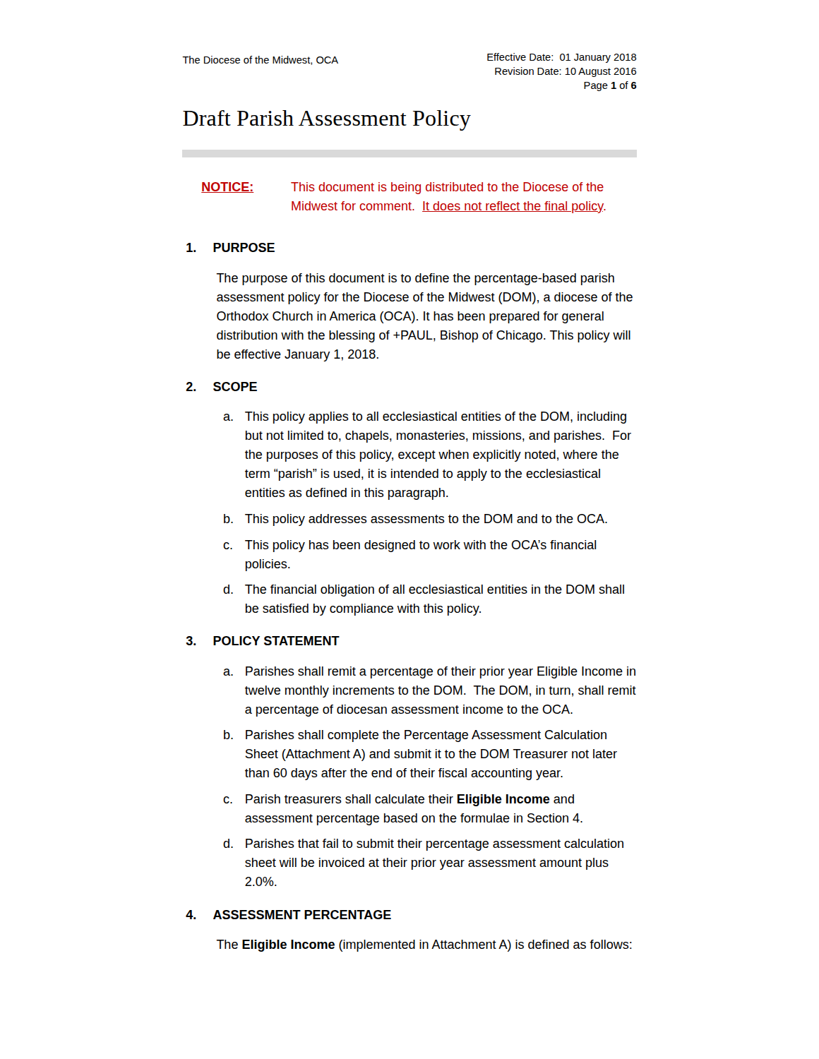The Diocese of the Midwest, OCA
Effective Date: 01 January 2018
Revision Date: 10 August 2016
Page 1 of 6
Draft Parish Assessment Policy
NOTICE:
This document is being distributed to the Diocese of the Midwest for comment. It does not reflect the final policy.
Purpose
The purpose of this document is to define the percentage-based parish assessment policy for the Diocese of the Midwest (DOM), a diocese of the Orthodox Church in America (OCA). It has been prepared for general distribution with the blessing of +PAUL, Bishop of Chicago. This policy will be effective January 1, 2018.
Scope
This policy applies to all ecclesiastical entities of the DOM, including but not limited to, chapels, monasteries, missions, and parishes. For the purposes of this policy, except when explicitly noted, where the term “parish” is used, it is intended to apply to the ecclesiastical entities as defined in this paragraph.
This policy addresses assessments to the DOM and to the OCA.
This policy has been designed to work with the OCA’s financial policies.
The financial obligation of all ecclesiastical entities in the DOM shall be satisfied by compliance with this policy.
Policy Statement
Parishes shall remit a percentage of their prior year Eligible Income in twelve monthly increments to the DOM. The DOM, in turn, shall remit a percentage of diocesan assessment income to the OCA.
Parishes shall complete the Percentage Assessment Calculation Sheet (Attachment A) and submit it to the DOM Treasurer not later than 60 days after the end of their fiscal accounting year.
Parish treasurers shall calculate their Eligible Income and assessment percentage based on the formulae in Section 4.
Parishes that fail to submit their percentage assessment calculation sheet will be invoiced at their prior year assessment amount plus 2.0%.
Assessment Percentage
The Eligible Income (implemented in Attachment A) is defined as follows: